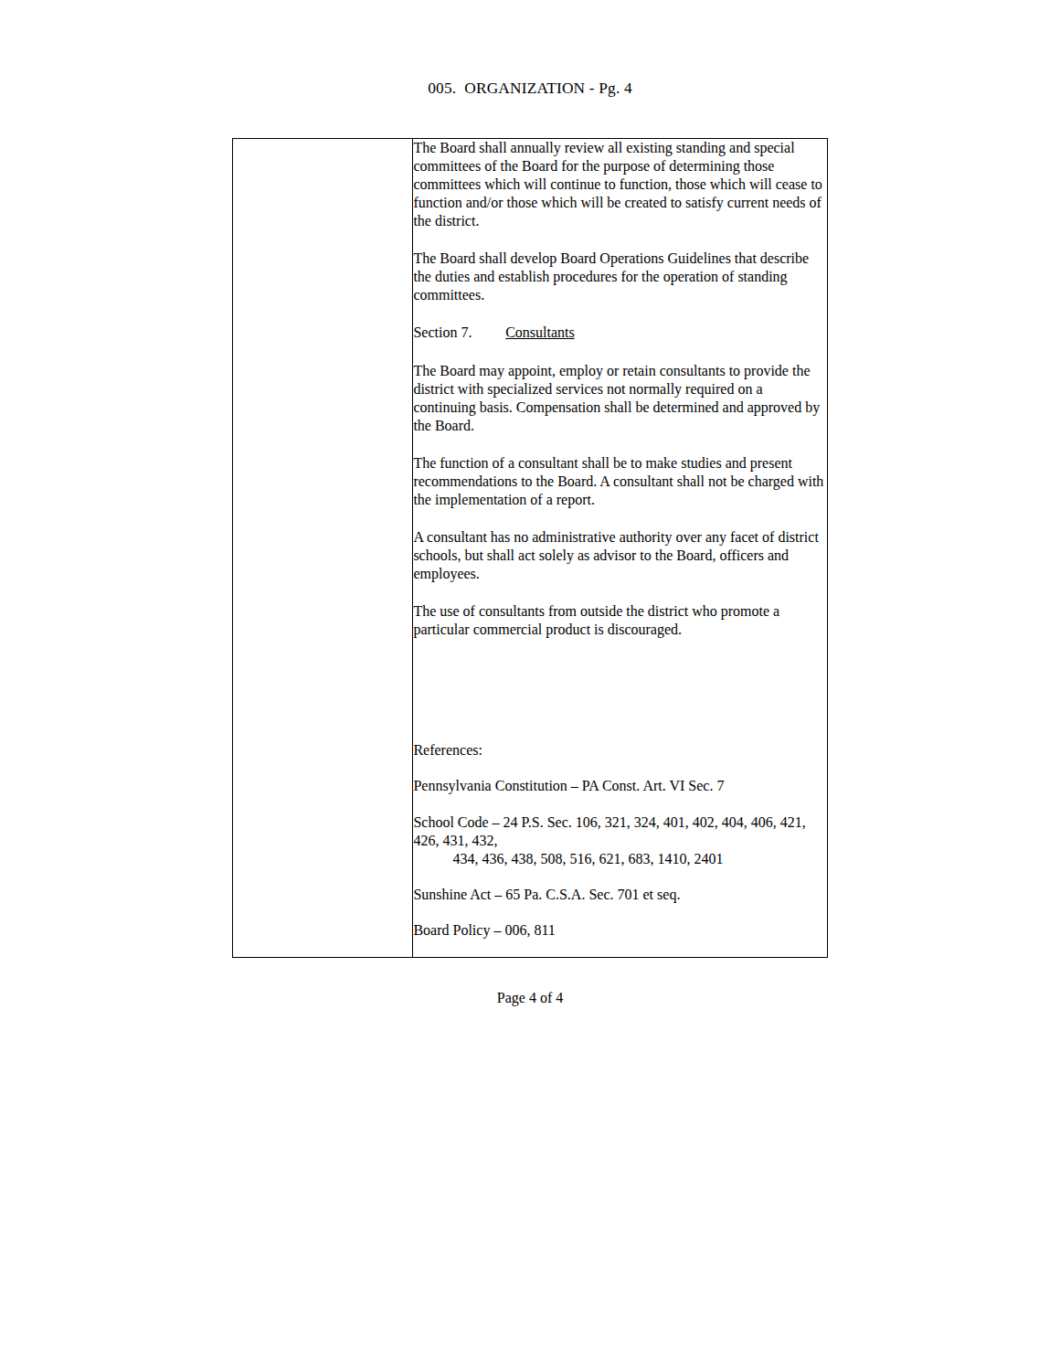005. ORGANIZATION - Pg. 4
| | The Board shall annually review all existing standing and special committees of the Board for the purpose of determining those committees which will continue to function, those which will cease to function and/or those which will be created to satisfy current needs of the district. The Board shall develop Board Operations Guidelines that describe the duties and establish procedures for the operation of standing committees. Section 7. Consultants The Board may appoint, employ or retain consultants to provide the district with specialized services not normally required on a continuing basis. Compensation shall be determined and approved by the Board. The function of a consultant shall be to make studies and present recommendations to the Board. A consultant shall not be charged with the implementation of a report. A consultant has no administrative authority over any facet of district schools, but shall act solely as advisor to the Board, officers and employees. The use of consultants from outside the district who promote a particular commercial product is discouraged. References: Pennsylvania Constitution – PA Const. Art. VI Sec. 7 School Code – 24 P.S. Sec. 106, 321, 324, 401, 402, 404, 406, 421, 426, 431, 432, 434, 436, 438, 508, 516, 621, 683, 1410, 2401 Sunshine Act – 65 Pa. C.S.A. Sec. 701 et seq. Board Policy – 006, 811 |
Page 4 of 4